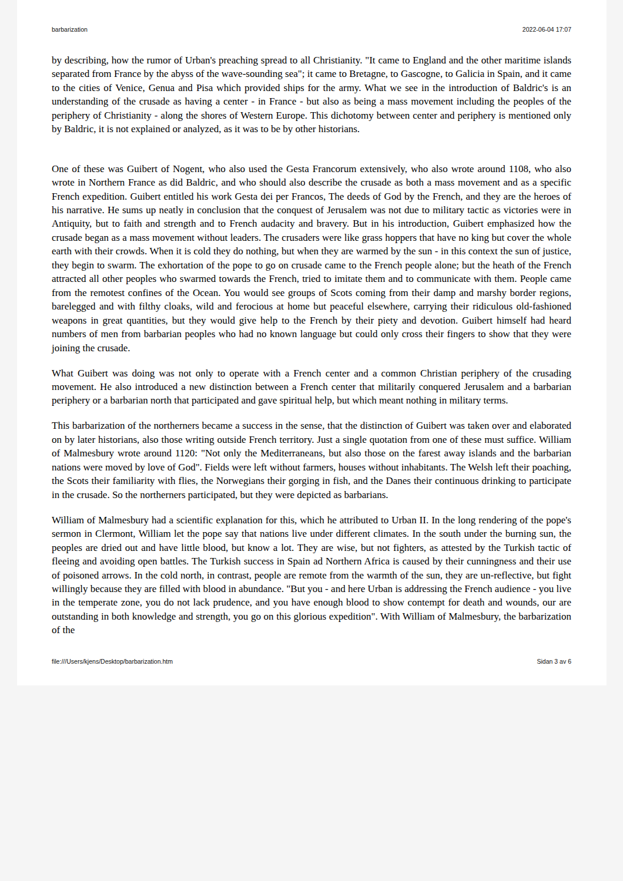barbarization 2022-06-04 17:07
by describing, how the rumor of Urban's preaching spread to all Christianity. "It came to England and the other maritime islands separated from France by the abyss of the wave-sounding sea"; it came to Bretagne, to Gascogne, to Galicia in Spain, and it came to the cities of Venice, Genua and Pisa which provided ships for the army. What we see in the introduction of Baldric's is an understanding of the crusade as having a center - in France - but also as being a mass movement including the peoples of the periphery of Christianity - along the shores of Western Europe. This dichotomy between center and periphery is mentioned only by Baldric, it is not explained or analyzed, as it was to be by other historians.
One of these was Guibert of Nogent, who also used the Gesta Francorum extensively, who also wrote around 1108, who also wrote in Northern France as did Baldric, and who should also describe the crusade as both a mass movement and as a specific French expedition. Guibert entitled his work Gesta dei per Francos, The deeds of God by the French, and they are the heroes of his narrative. He sums up neatly in conclusion that the conquest of Jerusalem was not due to military tactic as victories were in Antiquity, but to faith and strength and to French audacity and bravery. But in his introduction, Guibert emphasized how the crusade began as a mass movement without leaders. The crusaders were like grass hoppers that have no king but cover the whole earth with their crowds. When it is cold they do nothing, but when they are warmed by the sun - in this context the sun of justice, they begin to swarm. The exhortation of the pope to go on crusade came to the French people alone; but the heath of the French attracted all other peoples who swarmed towards the French, tried to imitate them and to communicate with them. People came from the remotest confines of the Ocean. You would see groups of Scots coming from their damp and marshy border regions, barelegged and with filthy cloaks, wild and ferocious at home but peaceful elsewhere, carrying their ridiculous old-fashioned weapons in great quantities, but they would give help to the French by their piety and devotion. Guibert himself had heard numbers of men from barbarian peoples who had no known language but could only cross their fingers to show that they were joining the crusade.
What Guibert was doing was not only to operate with a French center and a common Christian periphery of the crusading movement. He also introduced a new distinction between a French center that militarily conquered Jerusalem and a barbarian periphery or a barbarian north that participated and gave spiritual help, but which meant nothing in military terms.
This barbarization of the northerners became a success in the sense, that the distinction of Guibert was taken over and elaborated on by later historians, also those writing outside French territory. Just a single quotation from one of these must suffice. William of Malmesbury wrote around 1120: "Not only the Mediterraneans, but also those on the farest away islands and the barbarian nations were moved by love of God". Fields were left without farmers, houses without inhabitants. The Welsh left their poaching, the Scots their familiarity with flies, the Norwegians their gorging in fish, and the Danes their continuous drinking to participate in the crusade. So the northerners participated, but they were depicted as barbarians.
William of Malmesbury had a scientific explanation for this, which he attributed to Urban II. In the long rendering of the pope's sermon in Clermont, William let the pope say that nations live under different climates. In the south under the burning sun, the peoples are dried out and have little blood, but know a lot. They are wise, but not fighters, as attested by the Turkish tactic of fleeing and avoiding open battles. The Turkish success in Spain ad Northern Africa is caused by their cunningness and their use of poisoned arrows. In the cold north, in contrast, people are remote from the warmth of the sun, they are un-reflective, but fight willingly because they are filled with blood in abundance. "But you - and here Urban is addressing the French audience - you live in the temperate zone, you do not lack prudence, and you have enough blood to show contempt for death and wounds, our are outstanding in both knowledge and strength, you go on this glorious expedition". With William of Malmesbury, the barbarization of the
file:///Users/kjens/Desktop/barbarization.htm Sidan 3 av 6